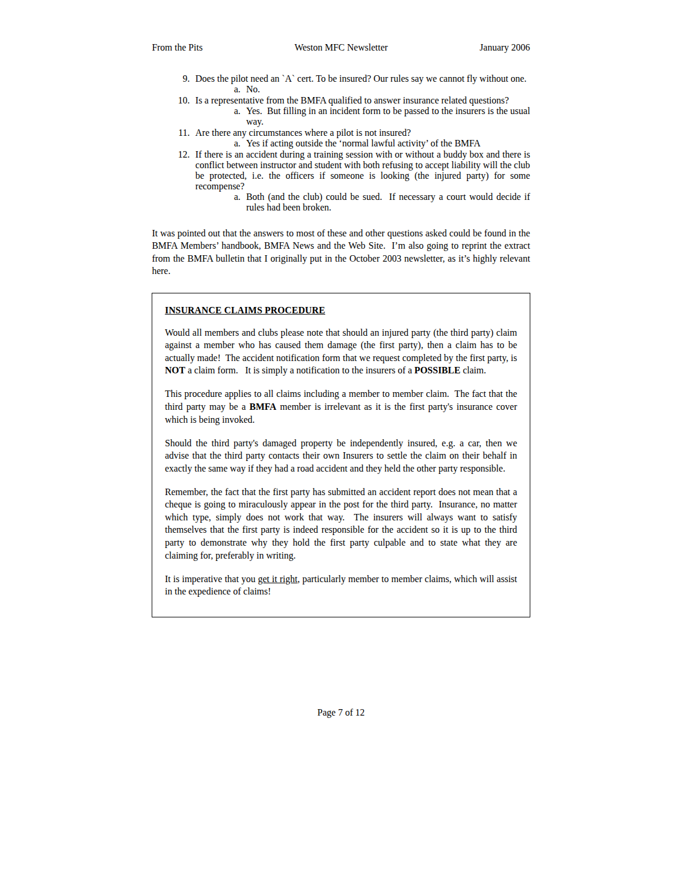From the Pits
Weston MFC Newsletter
January 2006
Does the pilot need an `A` cert. To be insured? Our rules say we cannot fly without one.
No.
Is a representative from the BMFA qualified to answer insurance related questions?
Yes. But filling in an incident form to be passed to the insurers is the usual way.
Are there any circumstances where a pilot is not insured?
Yes if acting outside the ‘normal lawful activity’ of the BMFA
If there is an accident during a training session with or without a buddy box and there is conflict between instructor and student with both refusing to accept liability will the club be protected, i.e. the officers if someone is looking (the injured party) for some recompense?
Both (and the club) could be sued. If necessary a court would decide if rules had been broken.
It was pointed out that the answers to most of these and other questions asked could be found in the BMFA Members’ handbook, BMFA News and the Web Site. I’m also going to reprint the extract from the BMFA bulletin that I originally put in the October 2003 newsletter, as it’s highly relevant here.
INSURANCE CLAIMS PROCEDURE
Would all members and clubs please note that should an injured party (the third party) claim against a member who has caused them damage (the first party), then a claim has to be actually made! The accident notification form that we request completed by the first party, is NOT a claim form. It is simply a notification to the insurers of a POSSIBLE claim.
This procedure applies to all claims including a member to member claim. The fact that the third party may be a BMFA member is irrelevant as it is the first party's insurance cover which is being invoked.
Should the third party's damaged property be independently insured, e.g. a car, then we advise that the third party contacts their own Insurers to settle the claim on their behalf in exactly the same way if they had a road accident and they held the other party responsible.
Remember, the fact that the first party has submitted an accident report does not mean that a cheque is going to miraculously appear in the post for the third party. Insurance, no matter which type, simply does not work that way. The insurers will always want to satisfy themselves that the first party is indeed responsible for the accident so it is up to the third party to demonstrate why they hold the first party culpable and to state what they are claiming for, preferably in writing.
It is imperative that you get it right, particularly member to member claims, which will assist in the expedience of claims!
Page 7 of 12